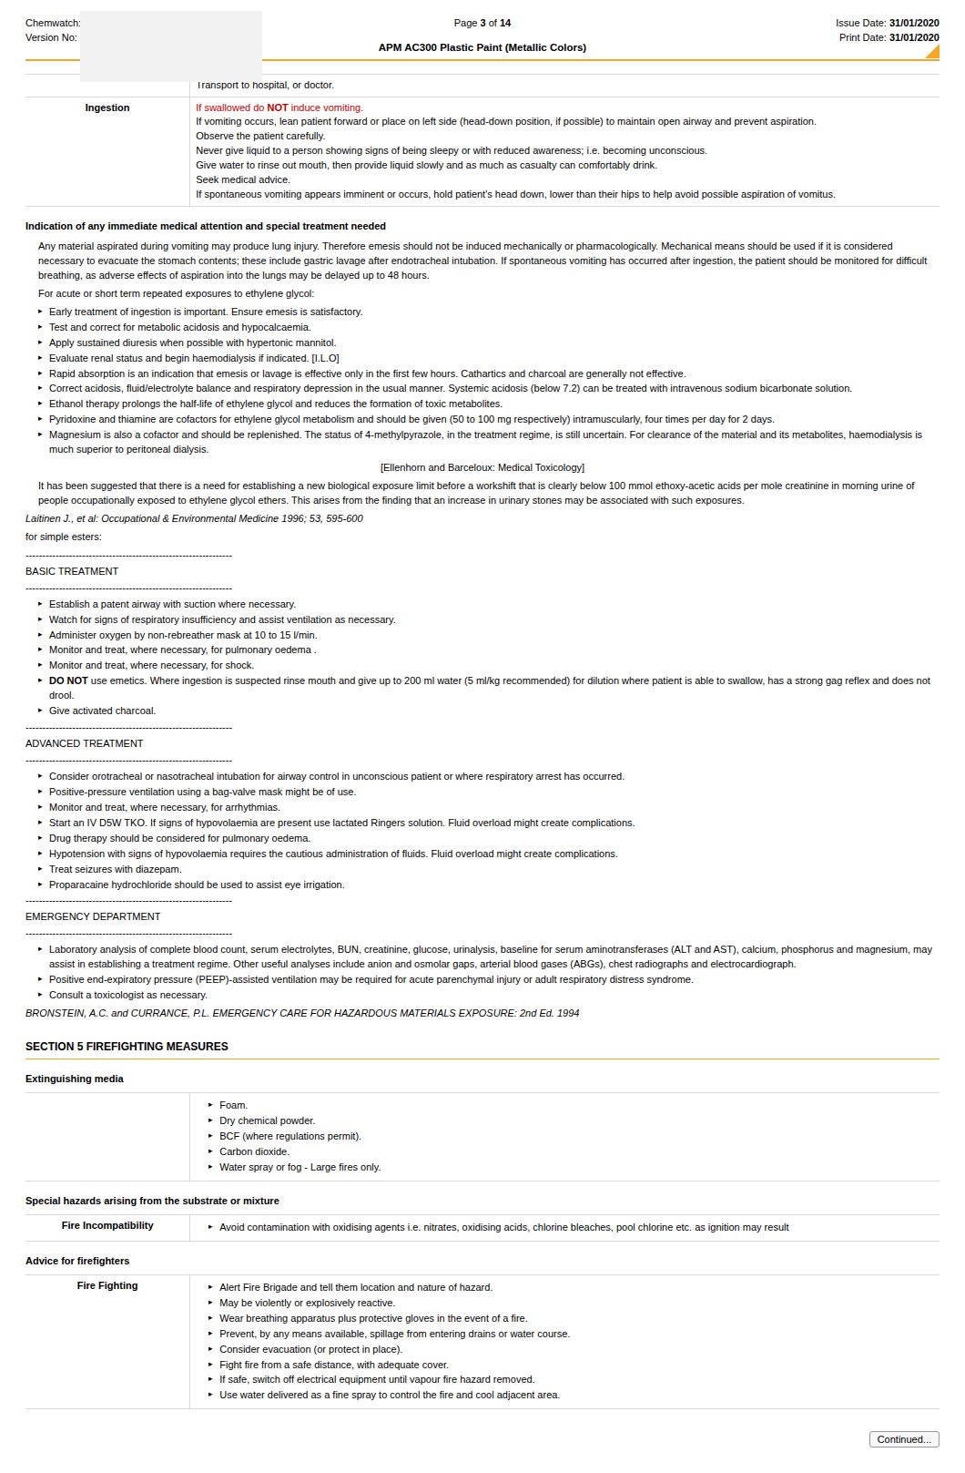Chemwatch: 5
Version No: 2
Page 3 of 14
APM AC300 Plastic Paint (Metallic Colors)
Issue Date: 31/01/2020
Print Date: 31/01/2020
| | Transport to hospital, or doctor. |
| Ingestion | If swallowed do NOT induce vomiting. If vomiting occurs, lean patient forward or place on left side (head-down position, if possible) to maintain open airway and prevent aspiration. Observe the patient carefully. Never give liquid to a person showing signs of being sleepy or with reduced awareness; i.e. becoming unconscious. Give water to rinse out mouth, then provide liquid slowly and as much as casualty can comfortably drink. Seek medical advice. If spontaneous vomiting appears imminent or occurs, hold patient's head down, lower than their hips to help avoid possible aspiration of vomitus. |
Indication of any immediate medical attention and special treatment needed
Any material aspirated during vomiting may produce lung injury. Therefore emesis should not be induced mechanically or pharmacologically. Mechanical means should be used if it is considered necessary to evacuate the stomach contents; these include gastric lavage after endotracheal intubation. If spontaneous vomiting has occurred after ingestion, the patient should be monitored for difficult breathing, as adverse effects of aspiration into the lungs may be delayed up to 48 hours.
For acute or short term repeated exposures to ethylene glycol:
Early treatment of ingestion is important. Ensure emesis is satisfactory.
Test and correct for metabolic acidosis and hypocalcaemia.
Apply sustained diuresis when possible with hypertonic mannitol.
Evaluate renal status and begin haemodialysis if indicated. [I.L.O]
Rapid absorption is an indication that emesis or lavage is effective only in the first few hours. Cathartics and charcoal are generally not effective.
Correct acidosis, fluid/electrolyte balance and respiratory depression in the usual manner. Systemic acidosis (below 7.2) can be treated with intravenous sodium bicarbonate solution.
Ethanol therapy prolongs the half-life of ethylene glycol and reduces the formation of toxic metabolites.
Pyridoxine and thiamine are cofactors for ethylene glycol metabolism and should be given (50 to 100 mg respectively) intramuscularly, four times per day for 2 days.
Magnesium is also a cofactor and should be replenished. The status of 4-methylpyrazole, in the treatment regime, is still uncertain. For clearance of the material and its metabolites, haemodialysis is much superior to peritoneal dialysis.
[Ellenhorn and Barceloux: Medical Toxicology]
It has been suggested that there is a need for establishing a new biological exposure limit before a workshift that is clearly below 100 mmol ethoxy-acetic acids per mole creatinine in morning urine of people occupationally exposed to ethylene glycol ethers. This arises from the finding that an increase in urinary stones may be associated with such exposures.
Laitinen J., et al: Occupational & Environmental Medicine 1996; 53, 595-600
for simple esters:
--------------------------------------------------------------
BASIC TREATMENT
--------------------------------------------------------------
Establish a patent airway with suction where necessary.
Watch for signs of respiratory insufficiency and assist ventilation as necessary.
Administer oxygen by non-rebreather mask at 10 to 15 l/min.
Monitor and treat, where necessary, for pulmonary oedema .
Monitor and treat, where necessary, for shock.
DO NOT use emetics. Where ingestion is suspected rinse mouth and give up to 200 ml water (5 ml/kg recommended) for dilution where patient is able to swallow, has a strong gag reflex and does not drool.
Give activated charcoal.
--------------------------------------------------------------
ADVANCED TREATMENT
--------------------------------------------------------------
Consider orotracheal or nasotracheal intubation for airway control in unconscious patient or where respiratory arrest has occurred.
Positive-pressure ventilation using a bag-valve mask might be of use.
Monitor and treat, where necessary, for arrhythmias.
Start an IV D5W TKO. If signs of hypovolaemia are present use lactated Ringers solution. Fluid overload might create complications.
Drug therapy should be considered for pulmonary oedema.
Hypotension with signs of hypovolaemia requires the cautious administration of fluids. Fluid overload might create complications.
Treat seizures with diazepam.
Proparacaine hydrochloride should be used to assist eye irrigation.
--------------------------------------------------------------
EMERGENCY DEPARTMENT
--------------------------------------------------------------
Laboratory analysis of complete blood count, serum electrolytes, BUN, creatinine, glucose, urinalysis, baseline for serum aminotransferases (ALT and AST), calcium, phosphorus and magnesium, may assist in establishing a treatment regime. Other useful analyses include anion and osmolar gaps, arterial blood gases (ABGs), chest radiographs and electrocardiograph.
Positive end-expiratory pressure (PEEP)-assisted ventilation may be required for acute parenchymal injury or adult respiratory distress syndrome.
Consult a toxicologist as necessary.
BRONSTEIN, A.C. and CURRANCE, P.L. EMERGENCY CARE FOR HAZARDOUS MATERIALS EXPOSURE: 2nd Ed. 1994
SECTION 5 FIREFIGHTING MEASURES
Extinguishing media
| | Foam. Dry chemical powder. BCF (where regulations permit). Carbon dioxide. Water spray or fog - Large fires only. |
Special hazards arising from the substrate or mixture
| Fire Incompatibility | Avoid contamination with oxidising agents i.e. nitrates, oxidising acids, chlorine bleaches, pool chlorine etc. as ignition may result |
Advice for firefighters
| Fire Fighting | Alert Fire Brigade and tell them location and nature of hazard. May be violently or explosively reactive. Wear breathing apparatus plus protective gloves in the event of a fire. Prevent, by any means available, spillage from entering drains or water course. Consider evacuation (or protect in place). Fight fire from a safe distance, with adequate cover. If safe, switch off electrical equipment until vapour fire hazard removed. Use water delivered as a fine spray to control the fire and cool adjacent area. |
Continued...